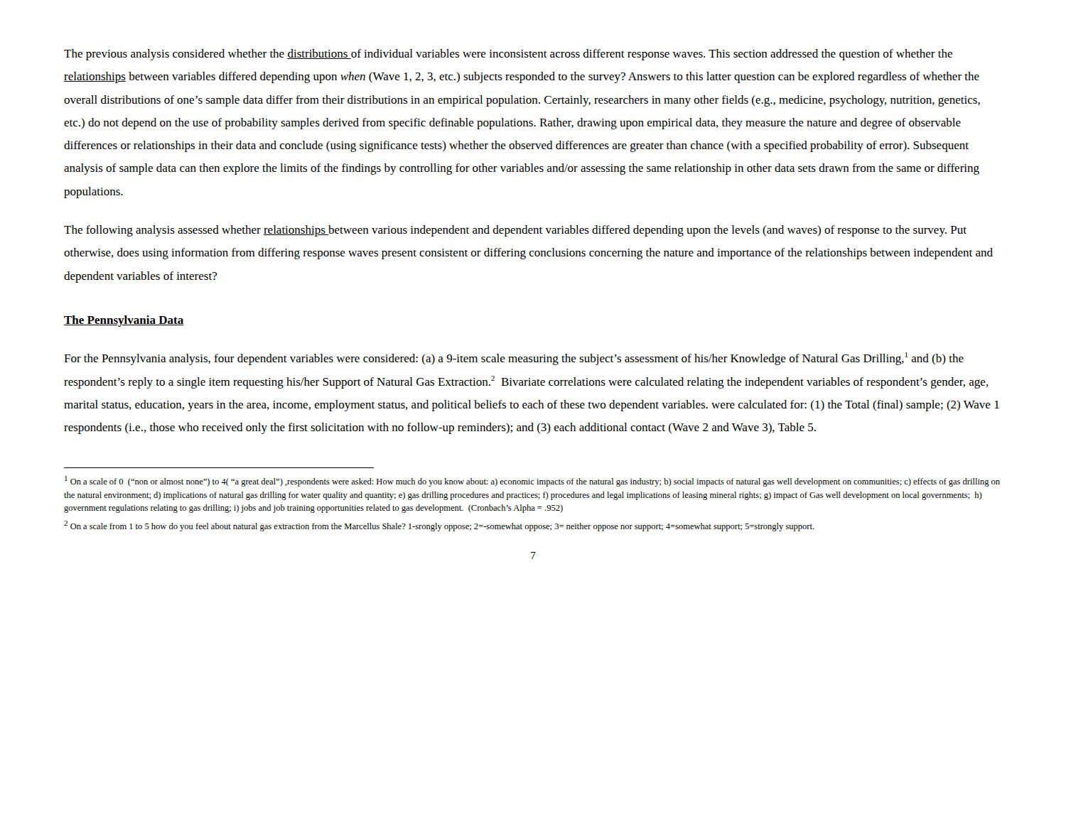The previous analysis considered whether the distributions of individual variables were inconsistent across different response waves. This section addressed the question of whether the relationships between variables differed depending upon when (Wave 1, 2, 3, etc.) subjects responded to the survey? Answers to this latter question can be explored regardless of whether the overall distributions of one’s sample data differ from their distributions in an empirical population. Certainly, researchers in many other fields (e.g., medicine, psychology, nutrition, genetics, etc.) do not depend on the use of probability samples derived from specific definable populations. Rather, drawing upon empirical data, they measure the nature and degree of observable differences or relationships in their data and conclude (using significance tests) whether the observed differences are greater than chance (with a specified probability of error). Subsequent analysis of sample data can then explore the limits of the findings by controlling for other variables and/or assessing the same relationship in other data sets drawn from the same or differing populations.
The following analysis assessed whether relationships between various independent and dependent variables differed depending upon the levels (and waves) of response to the survey. Put otherwise, does using information from differing response waves present consistent or differing conclusions concerning the nature and importance of the relationships between independent and dependent variables of interest?
The Pennsylvania Data
For the Pennsylvania analysis, four dependent variables were considered: (a) a 9-item scale measuring the subject’s assessment of his/her Knowledge of Natural Gas Drilling,1 and (b) the respondent’s reply to a single item requesting his/her Support of Natural Gas Extraction.2 Bivariate correlations were calculated relating the independent variables of respondent’s gender, age, marital status, education, years in the area, income, employment status, and political beliefs to each of these two dependent variables. were calculated for: (1) the Total (final) sample; (2) Wave 1 respondents (i.e., those who received only the first solicitation with no follow-up reminders); and (3) each additional contact (Wave 2 and Wave 3), Table 5.
1 On a scale of 0 (“non or almost none”) to 4( “a great deal”) ,respondents were asked: How much do you know about: a) economic impacts of the natural gas industry; b) social impacts of natural gas well development on communities; c) effects of gas drilling on the natural environment; d) implications of natural gas drilling for water quality and quantity; e) gas drilling procedures and practices; f) procedures and legal implications of leasing mineral rights; g) impact of Gas well development on local governments; h) government regulations relating to gas drilling; i) jobs and job training opportunities related to gas development. (Cronbach’s Alpha = .952)
2 On a scale from 1 to 5 how do you feel about natural gas extraction from the Marcellus Shale? 1-srongly oppose; 2=-somewhat oppose; 3= neither oppose nor support; 4=somewhat support; 5=strongly support.
7